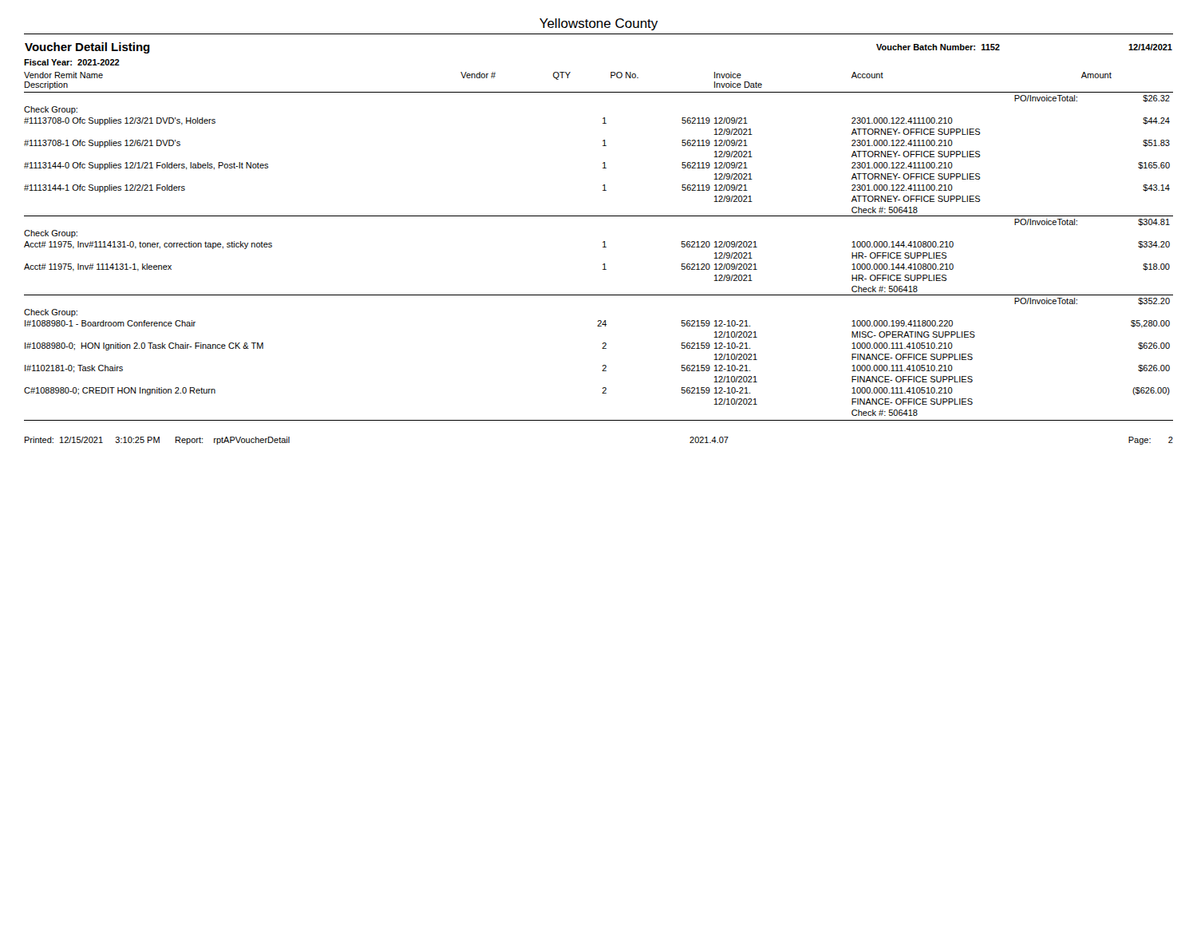Yellowstone County
| Voucher Detail Listing | Voucher Batch Number: 1152 | 12/14/2021 |
Fiscal Year: 2021-2022
| Vendor Remit Name Description | Vendor # | QTY | PO No. | Invoice Invoice Date | Account | Amount |
| --- | --- | --- | --- | --- | --- | --- |
| | PO/InvoiceTotal: | $26.32 |
| Check Group: |
| #1113708-0 Ofc Supplies 12/3/21 DVD's, Holders | | 1 | 562119 | 12/09/21 | 2301.000.122.411100.210 | $44.24 |
| | | | | 12/9/2021 | ATTORNEY- OFFICE SUPPLIES | |
| #1113708-1 Ofc Supplies 12/6/21 DVD's | | 1 | 562119 | 12/09/21 | 2301.000.122.411100.210 | $51.83 |
| | | | | 12/9/2021 | ATTORNEY- OFFICE SUPPLIES | |
| #1113144-0 Ofc Supplies 12/1/21 Folders, labels, Post-It Notes | | 1 | 562119 | 12/09/21 | 2301.000.122.411100.210 | $165.60 |
| | | | | 12/9/2021 | ATTORNEY- OFFICE SUPPLIES | |
| #1113144-1 Ofc Supplies 12/2/21 Folders | | 1 | 562119 | 12/09/21 | 2301.000.122.411100.210 | $43.14 |
| | | | | 12/9/2021 | ATTORNEY- OFFICE SUPPLIES | |
| | Check #: 506418 | |
| | PO/InvoiceTotal: | $304.81 |
| Check Group: |
| Acct# 11975, Inv#1114131-0, toner, correction tape, sticky notes | | 1 | 562120 | 12/09/2021 | 1000.000.144.410800.210 | $334.20 |
| | | | | 12/9/2021 | HR- OFFICE SUPPLIES | |
| Acct# 11975, Inv# 1114131-1, kleenex | | 1 | 562120 | 12/09/2021 | 1000.000.144.410800.210 | $18.00 |
| | | | | 12/9/2021 | HR- OFFICE SUPPLIES | |
| | Check #: 506418 | |
| | PO/InvoiceTotal: | $352.20 |
| Check Group: |
| I#1088980-1 - Boardroom Conference Chair | | 24 | 562159 | 12-10-21. | 1000.000.199.411800.220 | $5,280.00 |
| | | | | 12/10/2021 | MISC- OPERATING SUPPLIES | |
| I#1088980-0; HON Ignition 2.0 Task Chair- Finance CK & TM | | 2 | 562159 | 12-10-21. | 1000.000.111.410510.210 | $626.00 |
| | | | | 12/10/2021 | FINANCE- OFFICE SUPPLIES | |
| I#1102181-0; Task Chairs | | 2 | 562159 | 12-10-21. | 1000.000.111.410510.210 | $626.00 |
| | | | | 12/10/2021 | FINANCE- OFFICE SUPPLIES | |
| C#1088980-0; CREDIT HON Ingnition 2.0 Return | | 2 | 562159 | 12-10-21. | 1000.000.111.410510.210 | ($626.00) |
| | | | | 12/10/2021 | FINANCE- OFFICE SUPPLIES | |
| | Check #: 506418 | |
Printed: 12/15/2021 3:10:25 PM Report: rptAPVoucherDetail
2021.4.07
Page: 2